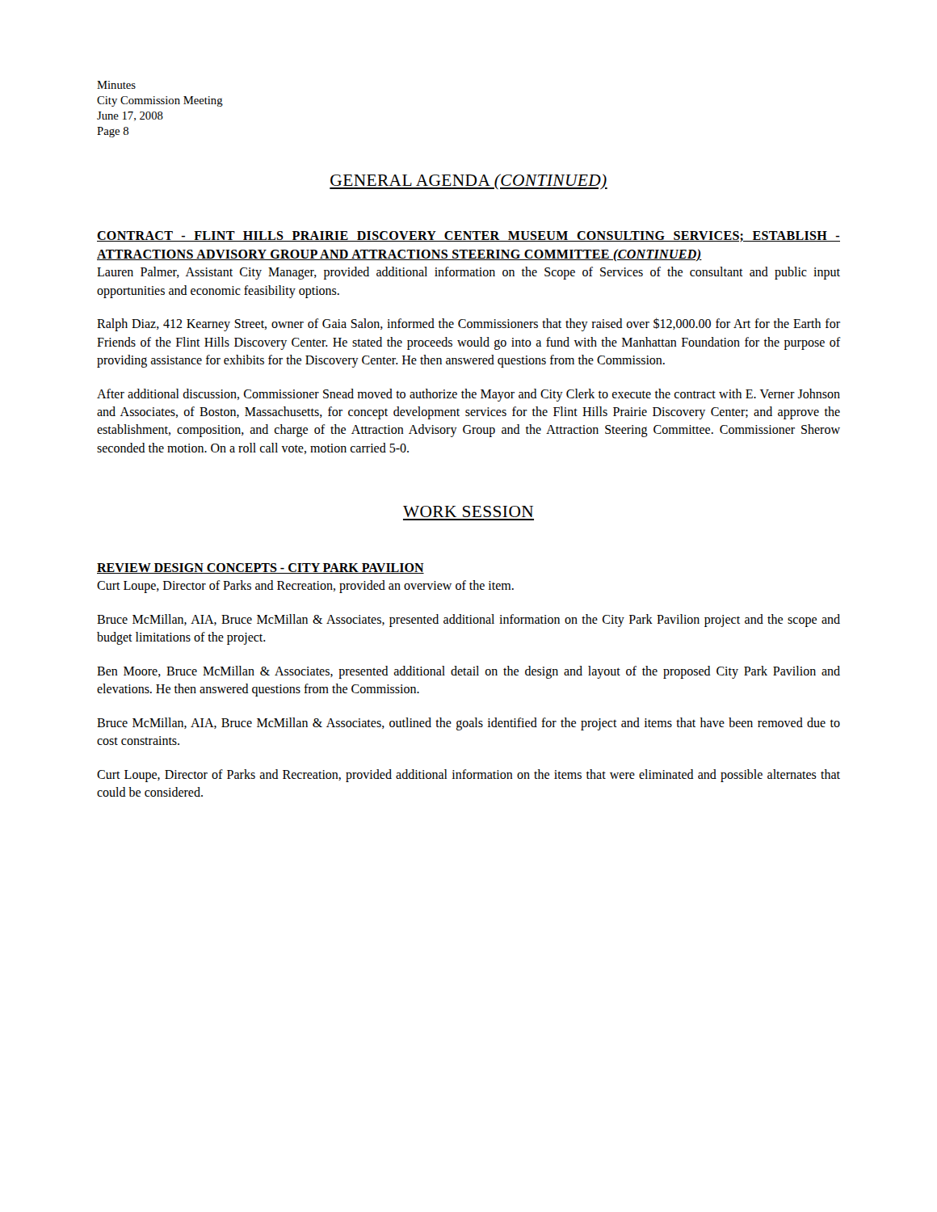Minutes
City Commission Meeting
June 17, 2008
Page 8
GENERAL AGENDA (CONTINUED)
CONTRACT - FLINT HILLS PRAIRIE DISCOVERY CENTER MUSEUM CONSULTING SERVICES; ESTABLISH - ATTRACTIONS ADVISORY GROUP AND ATTRACTIONS STEERING COMMITTEE (CONTINUED)
Lauren Palmer, Assistant City Manager, provided additional information on the Scope of Services of the consultant and public input opportunities and economic feasibility options.
Ralph Diaz, 412 Kearney Street, owner of Gaia Salon, informed the Commissioners that they raised over $12,000.00 for Art for the Earth for Friends of the Flint Hills Discovery Center. He stated the proceeds would go into a fund with the Manhattan Foundation for the purpose of providing assistance for exhibits for the Discovery Center. He then answered questions from the Commission.
After additional discussion, Commissioner Snead moved to authorize the Mayor and City Clerk to execute the contract with E. Verner Johnson and Associates, of Boston, Massachusetts, for concept development services for the Flint Hills Prairie Discovery Center; and approve the establishment, composition, and charge of the Attraction Advisory Group and the Attraction Steering Committee. Commissioner Sherow seconded the motion. On a roll call vote, motion carried 5-0.
WORK SESSION
REVIEW DESIGN CONCEPTS - CITY PARK PAVILION
Curt Loupe, Director of Parks and Recreation, provided an overview of the item.
Bruce McMillan, AIA, Bruce McMillan & Associates, presented additional information on the City Park Pavilion project and the scope and budget limitations of the project.
Ben Moore, Bruce McMillan & Associates, presented additional detail on the design and layout of the proposed City Park Pavilion and elevations. He then answered questions from the Commission.
Bruce McMillan, AIA, Bruce McMillan & Associates, outlined the goals identified for the project and items that have been removed due to cost constraints.
Curt Loupe, Director of Parks and Recreation, provided additional information on the items that were eliminated and possible alternates that could be considered.